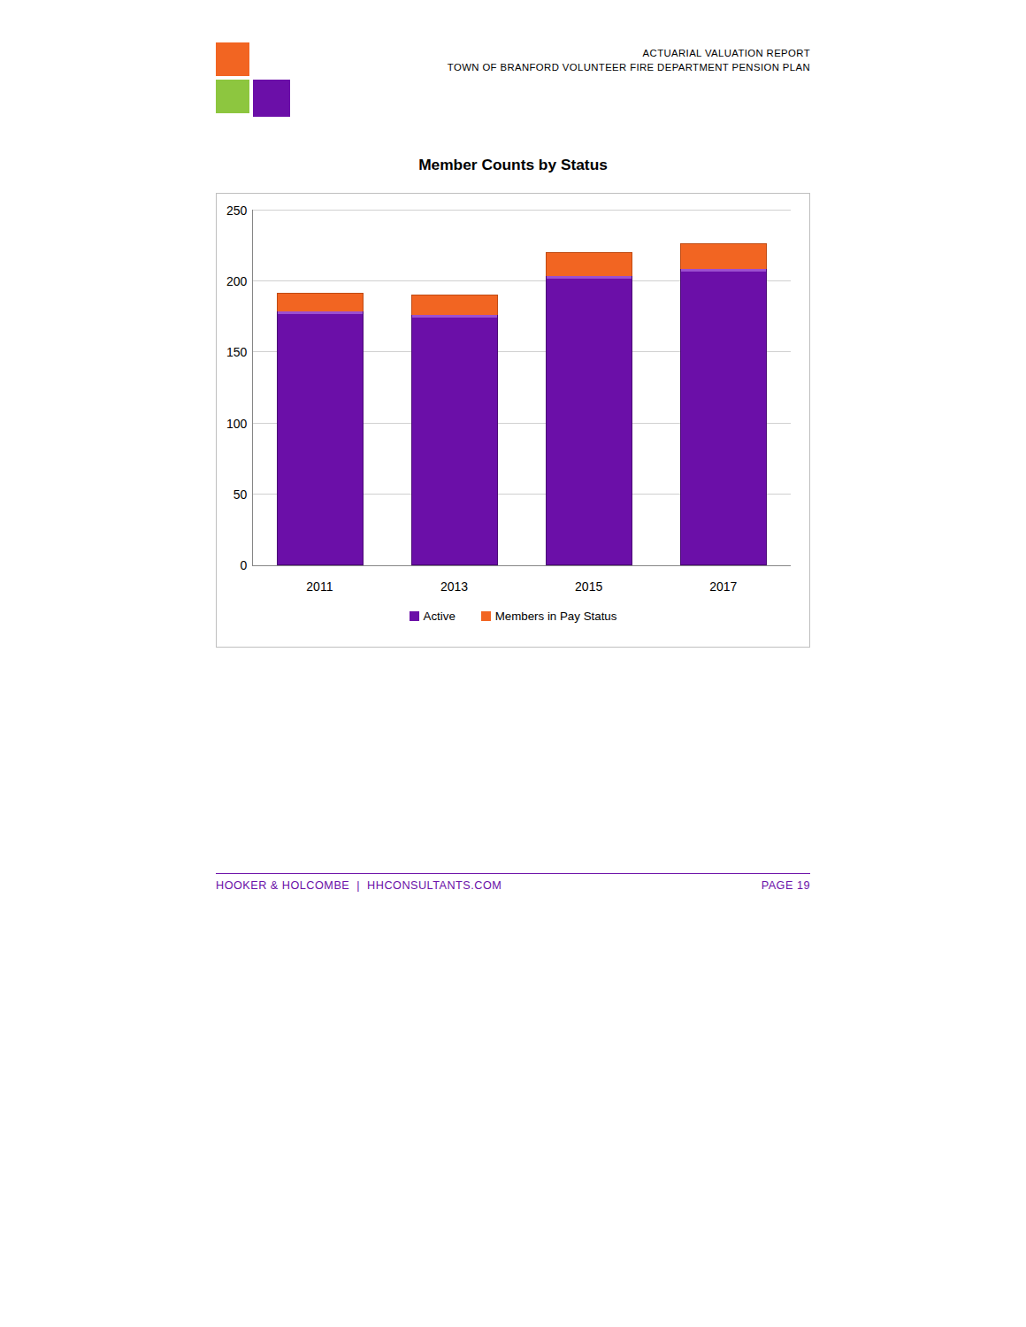ACTUARIAL VALUATION REPORT
TOWN OF BRANFORD VOLUNTEER FIRE DEPARTMENT PENSION PLAN
Member Counts by Status
250
200
150
100
50
0
2011
2013
2015
2017
Active
Members in Pay Status
HOOKER & HOLCOMBE | HHCONSULTANTS.COM
PAGE 19